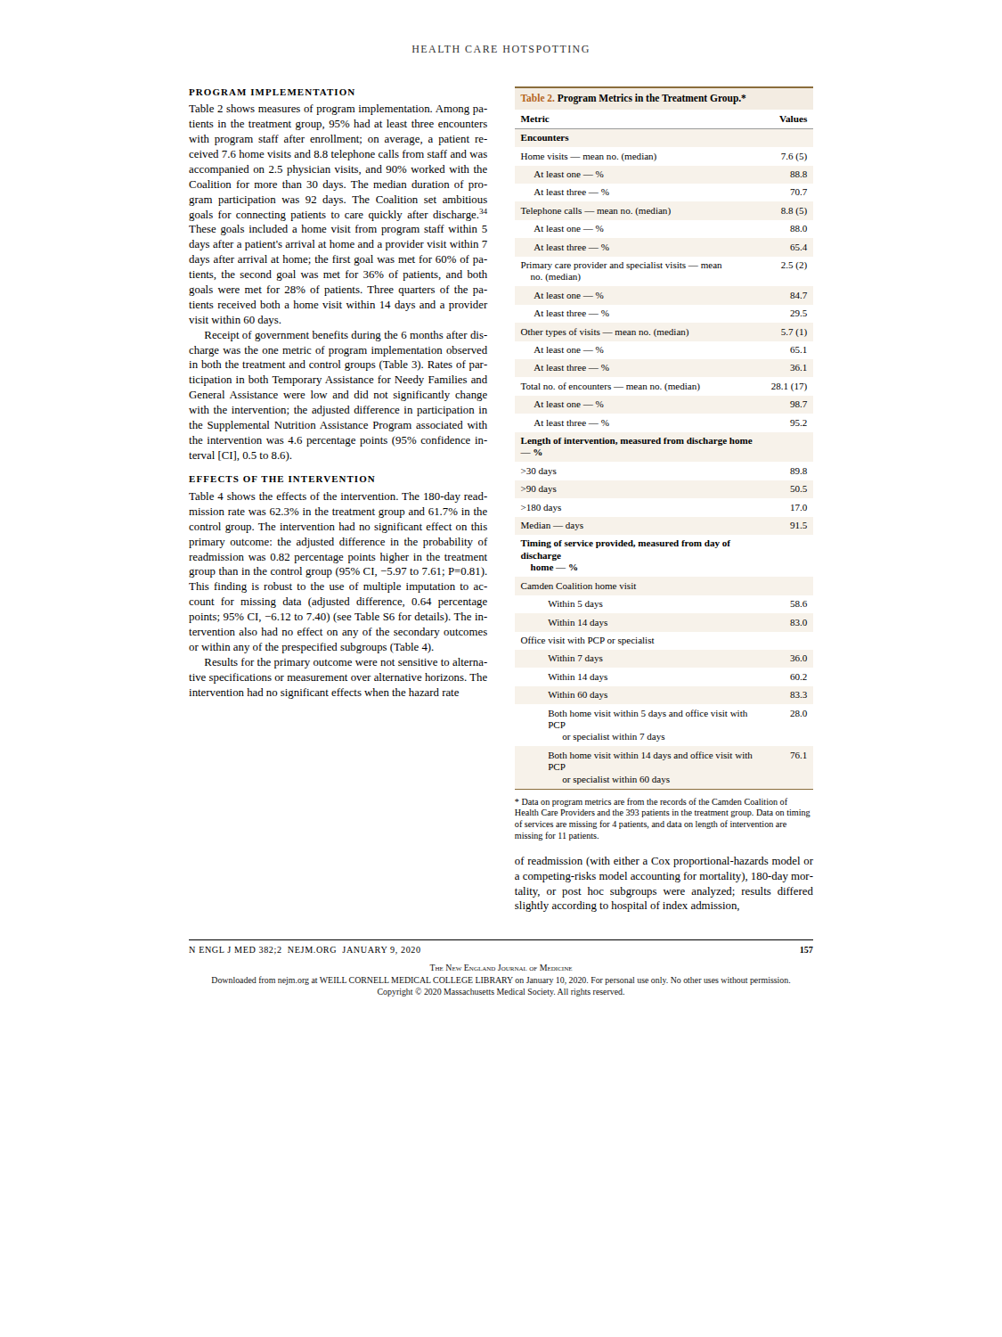Health Care Hotspotting
Program Implementation
Table 2 shows measures of program implementation. Among patients in the treatment group, 95% had at least three encounters with program staff after enrollment; on average, a patient received 7.6 home visits and 8.8 telephone calls from staff and was accompanied on 2.5 physician visits, and 90% worked with the Coalition for more than 30 days. The median duration of program participation was 92 days. The Coalition set ambitious goals for connecting patients to care quickly after discharge.34 These goals included a home visit from program staff within 5 days after a patient's arrival at home and a provider visit within 7 days after arrival at home; the first goal was met for 60% of patients, the second goal was met for 36% of patients, and both goals were met for 28% of patients. Three quarters of the patients received both a home visit within 14 days and a provider visit within 60 days.
Receipt of government benefits during the 6 months after discharge was the one metric of program implementation observed in both the treatment and control groups (Table 3). Rates of participation in both Temporary Assistance for Needy Families and General Assistance were low and did not significantly change with the intervention; the adjusted difference in participation in the Supplemental Nutrition Assistance Program associated with the intervention was 4.6 percentage points (95% confidence interval [CI], 0.5 to 8.6).
Effects of the Intervention
Table 4 shows the effects of the intervention. The 180-day readmission rate was 62.3% in the treatment group and 61.7% in the control group. The intervention had no significant effect on this primary outcome: the adjusted difference in the probability of readmission was 0.82 percentage points higher in the treatment group than in the control group (95% CI, −5.97 to 7.61; P=0.81). This finding is robust to the use of multiple imputation to account for missing data (adjusted difference, 0.64 percentage points; 95% CI, −6.12 to 7.40) (see Table S6 for details). The intervention also had no effect on any of the secondary outcomes or within any of the prespecified subgroups (Table 4).
Results for the primary outcome were not sensitive to alternative specifications or measurement over alternative horizons. The intervention had no significant effects when the hazard rate
Table 2. Program Metrics in the Treatment Group.*
| Metric | Values |
| --- | --- |
| Encounters | |
| Home visits — mean no. (median) | 7.6 (5) |
| At least one — % | 88.8 |
| At least three — % | 70.7 |
| Telephone calls — mean no. (median) | 8.8 (5) |
| At least one — % | 88.0 |
| At least three — % | 65.4 |
| Primary care provider and specialist visits — mean no. (median) | 2.5 (2) |
| At least one — % | 84.7 |
| At least three — % | 29.5 |
| Other types of visits — mean no. (median) | 5.7 (1) |
| At least one — % | 65.1 |
| At least three — % | 36.1 |
| Total no. of encounters — mean no. (median) | 28.1 (17) |
| At least one — % | 98.7 |
| At least three — % | 95.2 |
| Length of intervention, measured from discharge home — % | |
| >30 days | 89.8 |
| >90 days | 50.5 |
| >180 days | 17.0 |
| Median — days | 91.5 |
| Timing of service provided, measured from day of discharge home — % | |
| Camden Coalition home visit | |
| Within 5 days | 58.6 |
| Within 14 days | 83.0 |
| Office visit with PCP or specialist | |
| Within 7 days | 36.0 |
| Within 14 days | 60.2 |
| Within 60 days | 83.3 |
| Both home visit within 5 days and office visit with PCP or specialist within 7 days | 28.0 |
| Both home visit within 14 days and office visit with PCP or specialist within 60 days | 76.1 |
* Data on program metrics are from the records of the Camden Coalition of Health Care Providers and the 393 patients in the treatment group. Data on timing of services are missing for 4 patients, and data on length of intervention are missing for 11 patients.
of readmission (with either a Cox proportional-hazards model or a competing-risks model accounting for mortality), 180-day mortality, or post hoc subgroups were analyzed; results differed slightly according to hospital of index admission,
n engl j med 382;2 nejm.org January 9, 2020 157
The New England Journal of Medicine
Downloaded from nejm.org at WEILL CORNELL MEDICAL COLLEGE LIBRARY on January 10, 2020. For personal use only. No other uses without permission.
Copyright © 2020 Massachusetts Medical Society. All rights reserved.